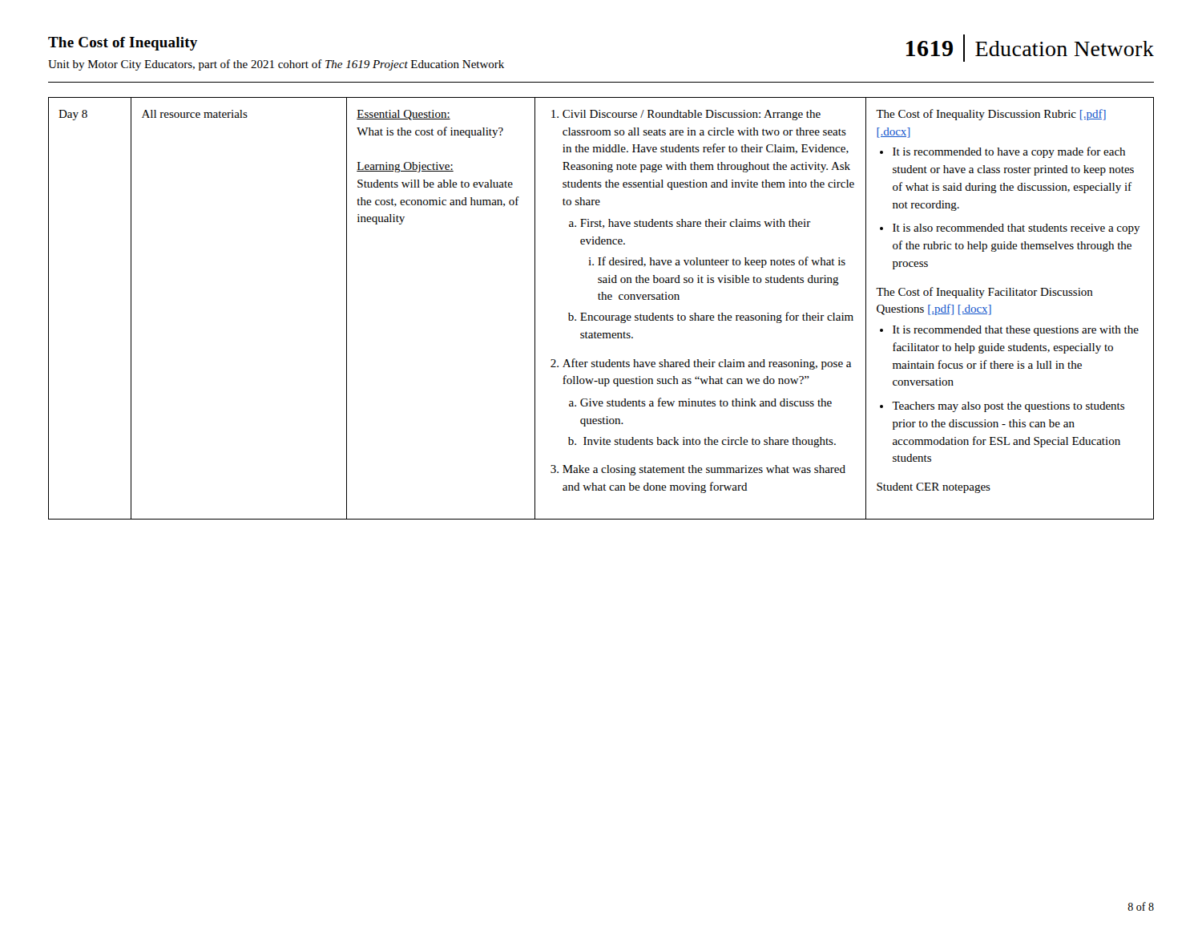The Cost of Inequality
Unit by Motor City Educators, part of the 2021 cohort of The 1619 Project Education Network
1619 Education Network
| Day 8 | All resource materials | Essential Question: What is the cost of inequality? Learning Objective: Students will be able to evaluate the cost, economic and human, of inequality | Civil Discourse / Roundtable Discussion: Arrange the classroom so all seats are in a circle with two or three seats in the middle. Have students refer to their Claim, Evidence, Reasoning note page with them throughout the activity. Ask students the essential question and invite them into the circle to share First, have students share their claims with their evidence. If desired, have a volunteer to keep notes of what is said on the board so it is visible to students during the conversation Encourage students to share the reasoning for their claim statements. After students have shared their claim and reasoning, pose a follow-up question such as “what can we do now?” Give students a few minutes to think and discuss the question. Invite students back into the circle to share thoughts. Make a closing statement the summarizes what was shared and what can be done moving forward | The Cost of Inequality Discussion Rubric [.pdf] [.docx] It is recommended to have a copy made for each student or have a class roster printed to keep notes of what is said during the discussion, especially if not recording. It is also recommended that students receive a copy of the rubric to help guide themselves through the process The Cost of Inequality Facilitator Discussion Questions [.pdf] [.docx] It is recommended that these questions are with the facilitator to help guide students, especially to maintain focus or if there is a lull in the conversation Teachers may also post the questions to students prior to the discussion - this can be an accommodation for ESL and Special Education students Student CER notepages |
8 of 8